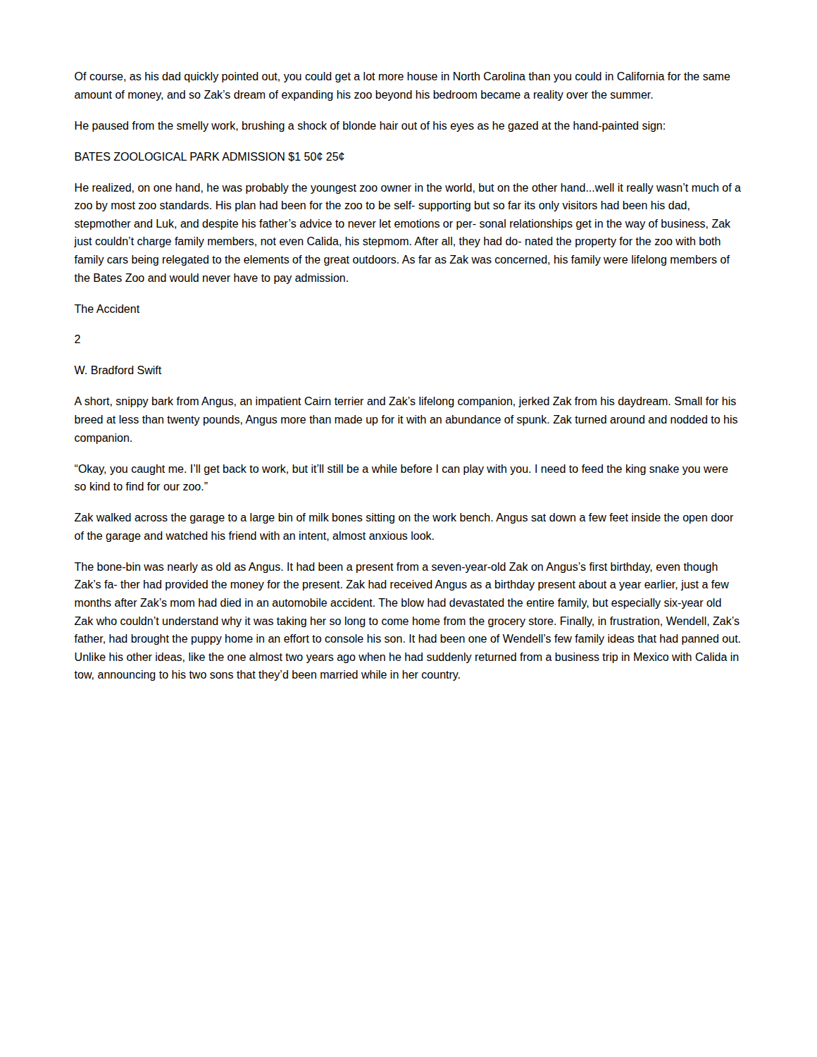Of course, as his dad quickly pointed out, you could get a lot more house in North Carolina than you could in California for the same amount of money, and so Zak’s dream of expanding his zoo beyond his bedroom became a reality over the summer.
He paused from the smelly work, brushing a shock of blonde hair out of his eyes as he gazed at the hand-painted sign:
BATES ZOOLOGICAL PARK ADMISSION $1 50¢ 25¢
He realized, on one hand, he was probably the youngest zoo owner in the world, but on the other hand...well it really wasn’t much of a zoo by most zoo standards. His plan had been for the zoo to be self- supporting but so far its only visitors had been his dad, stepmother and Luk, and despite his father’s advice to never let emotions or per- sonal relationships get in the way of business, Zak just couldn’t charge family members, not even Calida, his stepmom. After all, they had do- nated the property for the zoo with both family cars being relegated to the elements of the great outdoors. As far as Zak was concerned, his family were lifelong members of the Bates Zoo and would never have to pay admission.
The Accident
2
W. Bradford Swift
A short, snippy bark from Angus, an impatient Cairn terrier and Zak’s lifelong companion, jerked Zak from his daydream. Small for his breed at less than twenty pounds, Angus more than made up for it with an abundance of spunk. Zak turned around and nodded to his companion.
“Okay, you caught me. I’ll get back to work, but it’ll still be a while before I can play with you. I need to feed the king snake you were so kind to find for our zoo.”
Zak walked across the garage to a large bin of milk bones sitting on the work bench. Angus sat down a few feet inside the open door of the garage and watched his friend with an intent, almost anxious look.
The bone-bin was nearly as old as Angus. It had been a present from a seven-year-old Zak on Angus’s first birthday, even though Zak’s fa- ther had provided the money for the present. Zak had received Angus as a birthday present about a year earlier, just a few months after Zak’s mom had died in an automobile accident. The blow had devastated the entire family, but especially six-year old Zak who couldn’t understand why it was taking her so long to come home from the grocery store. Finally, in frustration, Wendell, Zak’s father, had brought the puppy home in an effort to console his son. It had been one of Wendell’s few family ideas that had panned out. Unlike his other ideas, like the one almost two years ago when he had suddenly returned from a business trip in Mexico with Calida in tow, announcing to his two sons that they’d been married while in her country.